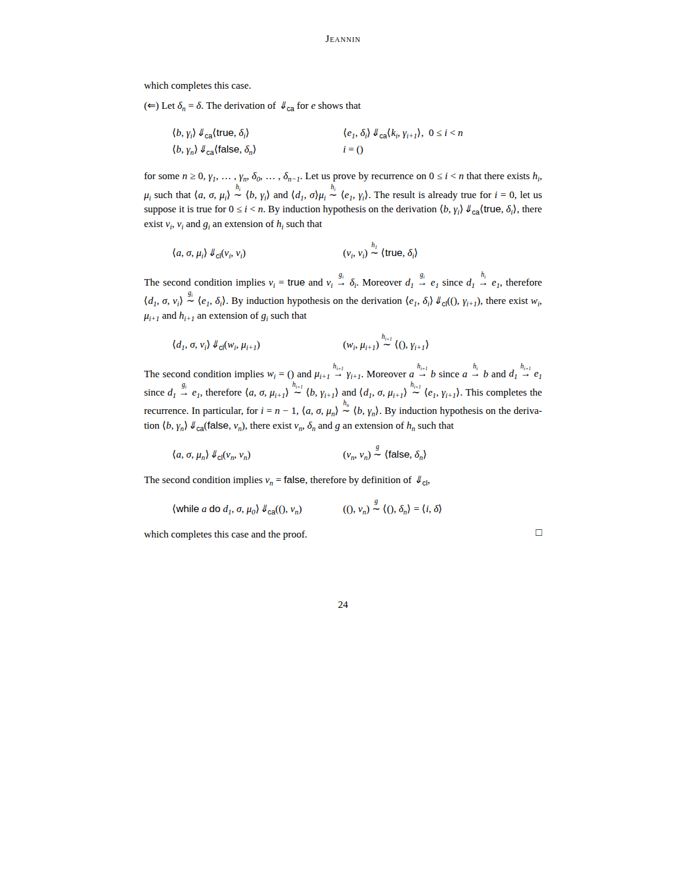Jeannin
which completes this case.
(⇐) Let δn = δ. The derivation of ⇓ca for e shows that
⟨b, γi⟩⇓ca⟨true, δi⟩
⟨b, γn⟩⇓ca⟨false, δn⟩
⟨e1, δi⟩⇓ca⟨ki, γi+1⟩, 0 ≤ i < n
i = ()
for some n ≥ 0, γ1, … , γn, δ0, … , δn−1. Let us prove by recurrence on 0 ≤ i < n that there exists hi, μi such that ⟨a, σ, μi⟩ hi∼ ⟨b, γi⟩ and ⟨d1, σ⟩μi hi∼ ⟨e1, γi⟩. The result is already true for i = 0, let us suppose it is true for 0 ≤ i < n. By induction hypothesis on the derivation ⟨b, γi⟩⇓ca⟨true, δi⟩, there exist vi, νi and gi an extension of hi such that
⟨a, σ, μi⟩⇓cl(vi, νi)
(vi, νi) h1∼ ⟨true, δi⟩
The second condition implies vi = true and νi gi→ δi. Moreover d1 gi→ e1 since d1 hi→ e1, therefore ⟨d1, σ, νi⟩ gi∼ ⟨e1, δi⟩. By induction hypothesis on the derivation ⟨e1, δi⟩⇓cl((), γi+1), there exist wi, μi+1 and hi+1 an extension of gi such that
⟨d1, σ, νi⟩⇓cl(wi, μi+1)
(wi, μi+1) hi+1∼ ⟨(), γi+1⟩
The second condition implies wi = () and μi+1 hi+1→ γi+1. Moreover a hi+1→ b since a hi→ b and d1 hi+1→ e1 since d1 gi→ e1, therefore ⟨a, σ, μi+1⟩ hi+1∼ ⟨b, γi+1⟩ and ⟨d1, σ, μi+1⟩ hi+1∼ ⟨e1, γi+1⟩. This completes the recurrence. In particular, for i = n − 1, ⟨a, σ, μn⟩ hn∼ ⟨b, γn⟩. By induction hypothesis on the derivation ⟨b, γn⟩⇓ca(false, νn), there exist vn, δn and g an extension of hn such that
⟨a, σ, μn⟩⇓cl(vn, νn)
(vn, νn) g∼ ⟨false, δn⟩
The second condition implies vn = false, therefore by definition of ⇓cl,
⟨while a do d1, σ, μ0⟩⇓ca((), νn)
((), νn) g∼ ⟨(), δn⟩ = ⟨i, δ⟩
which completes this case and the proof. □
24